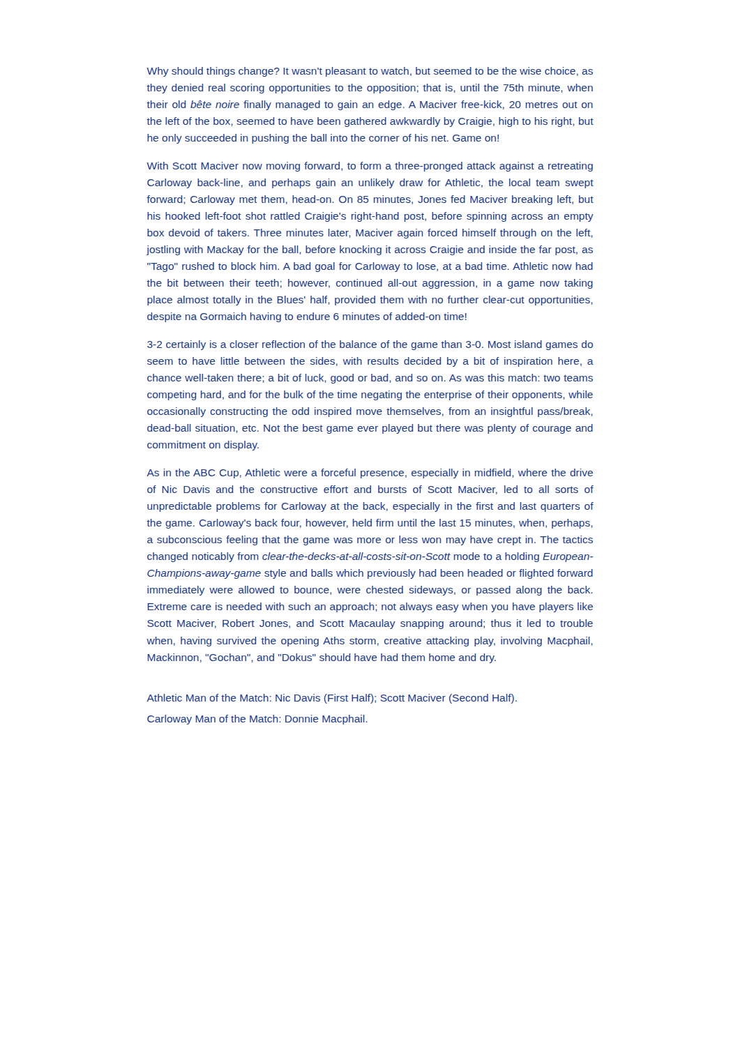Why should things change? It wasn't pleasant to watch, but seemed to be the wise choice, as they denied real scoring opportunities to the opposition; that is, until the 75th minute, when their old bête noire finally managed to gain an edge. A Maciver free-kick, 20 metres out on the left of the box, seemed to have been gathered awkwardly by Craigie, high to his right, but he only succeeded in pushing the ball into the corner of his net. Game on!
With Scott Maciver now moving forward, to form a three-pronged attack against a retreating Carloway back-line, and perhaps gain an unlikely draw for Athletic, the local team swept forward; Carloway met them, head-on. On 85 minutes, Jones fed Maciver breaking left, but his hooked left-foot shot rattled Craigie's right-hand post, before spinning across an empty box devoid of takers. Three minutes later, Maciver again forced himself through on the left, jostling with Mackay for the ball, before knocking it across Craigie and inside the far post, as "Tago" rushed to block him. A bad goal for Carloway to lose, at a bad time. Athletic now had the bit between their teeth; however, continued all-out aggression, in a game now taking place almost totally in the Blues' half, provided them with no further clear-cut opportunities, despite na Gormaich having to endure 6 minutes of added-on time!
3-2 certainly is a closer reflection of the balance of the game than 3-0. Most island games do seem to have little between the sides, with results decided by a bit of inspiration here, a chance well-taken there; a bit of luck, good or bad, and so on. As was this match: two teams competing hard, and for the bulk of the time negating the enterprise of their opponents, while occasionally constructing the odd inspired move themselves, from an insightful pass/break, dead-ball situation, etc. Not the best game ever played but there was plenty of courage and commitment on display.
As in the ABC Cup, Athletic were a forceful presence, especially in midfield, where the drive of Nic Davis and the constructive effort and bursts of Scott Maciver, led to all sorts of unpredictable problems for Carloway at the back, especially in the first and last quarters of the game. Carloway's back four, however, held firm until the last 15 minutes, when, perhaps, a subconscious feeling that the game was more or less won may have crept in. The tactics changed noticably from clear-the-decks-at-all-costs-sit-on-Scott mode to a holding European-Champions-away-game style and balls which previously had been headed or flighted forward immediately were allowed to bounce, were chested sideways, or passed along the back. Extreme care is needed with such an approach; not always easy when you have players like Scott Maciver, Robert Jones, and Scott Macaulay snapping around; thus it led to trouble when, having survived the opening Aths storm, creative attacking play, involving Macphail, Mackinnon, "Gochan", and "Dokus" should have had them home and dry.
Athletic Man of the Match: Nic Davis (First Half); Scott Maciver (Second Half).
Carloway Man of the Match: Donnie Macphail.